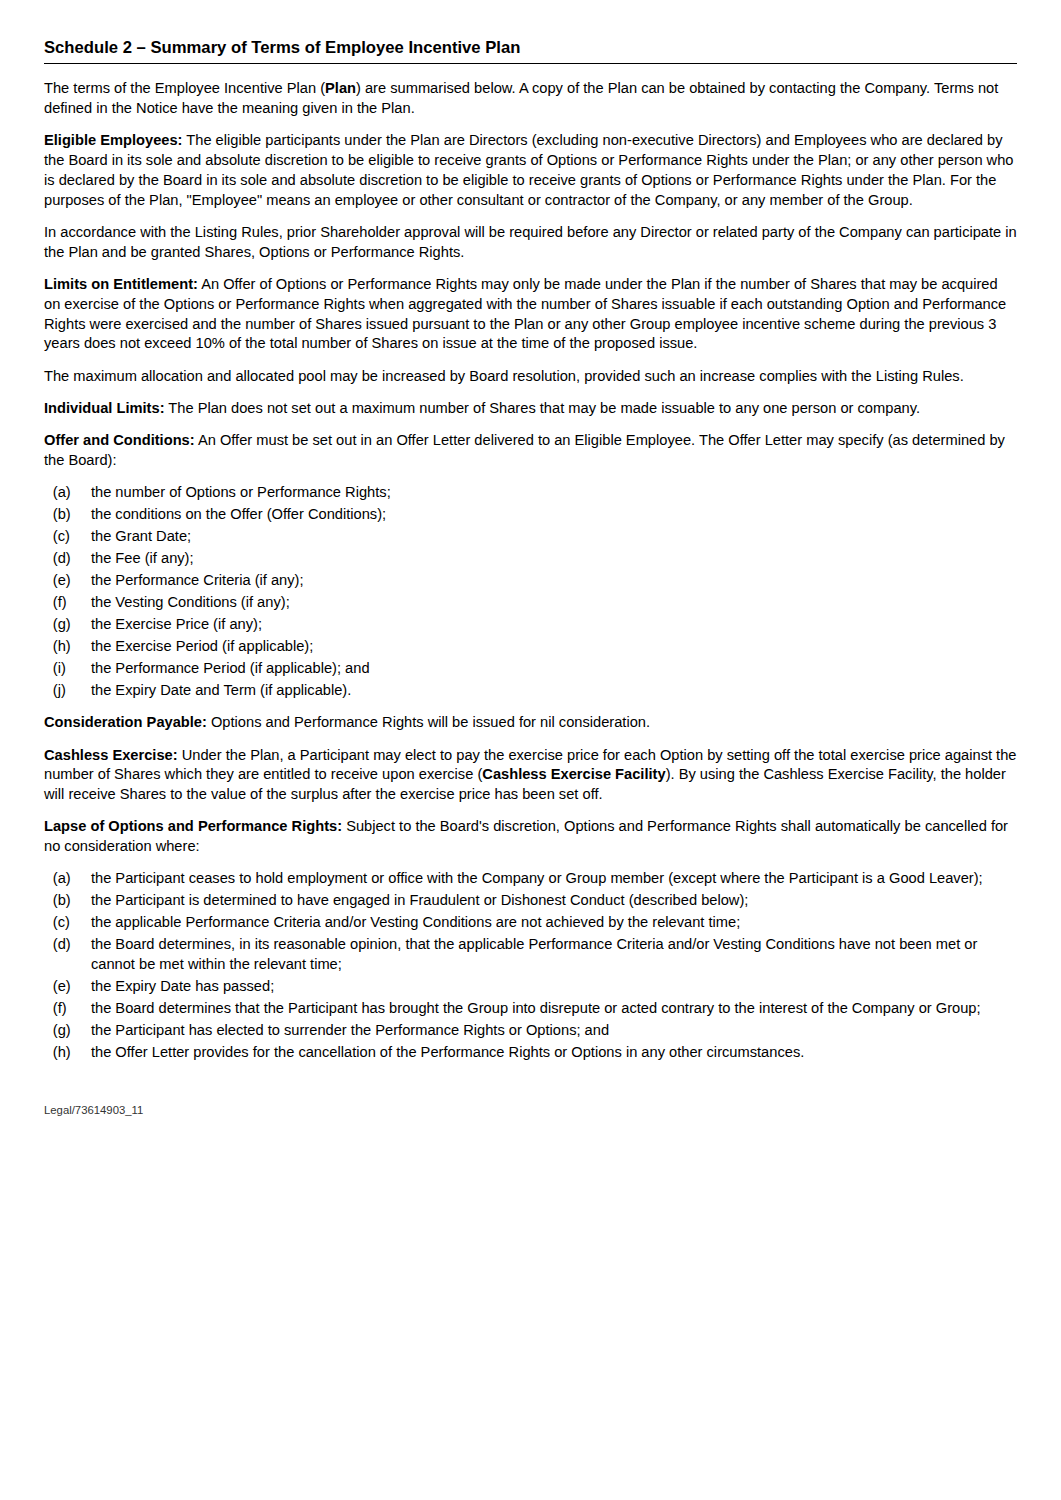Schedule 2 – Summary of Terms of Employee Incentive Plan
The terms of the Employee Incentive Plan (Plan) are summarised below. A copy of the Plan can be obtained by contacting the Company. Terms not defined in the Notice have the meaning given in the Plan.
Eligible Employees: The eligible participants under the Plan are Directors (excluding non-executive Directors) and Employees who are declared by the Board in its sole and absolute discretion to be eligible to receive grants of Options or Performance Rights under the Plan; or any other person who is declared by the Board in its sole and absolute discretion to be eligible to receive grants of Options or Performance Rights under the Plan. For the purposes of the Plan, "Employee" means an employee or other consultant or contractor of the Company, or any member of the Group.
In accordance with the Listing Rules, prior Shareholder approval will be required before any Director or related party of the Company can participate in the Plan and be granted Shares, Options or Performance Rights.
Limits on Entitlement: An Offer of Options or Performance Rights may only be made under the Plan if the number of Shares that may be acquired on exercise of the Options or Performance Rights when aggregated with the number of Shares issuable if each outstanding Option and Performance Rights were exercised and the number of Shares issued pursuant to the Plan or any other Group employee incentive scheme during the previous 3 years does not exceed 10% of the total number of Shares on issue at the time of the proposed issue.
The maximum allocation and allocated pool may be increased by Board resolution, provided such an increase complies with the Listing Rules.
Individual Limits: The Plan does not set out a maximum number of Shares that may be made issuable to any one person or company.
Offer and Conditions: An Offer must be set out in an Offer Letter delivered to an Eligible Employee. The Offer Letter may specify (as determined by the Board):
(a) the number of Options or Performance Rights;
(b) the conditions on the Offer (Offer Conditions);
(c) the Grant Date;
(d) the Fee (if any);
(e) the Performance Criteria (if any);
(f) the Vesting Conditions (if any);
(g) the Exercise Price (if any);
(h) the Exercise Period (if applicable);
(i) the Performance Period (if applicable); and
(j) the Expiry Date and Term (if applicable).
Consideration Payable: Options and Performance Rights will be issued for nil consideration.
Cashless Exercise: Under the Plan, a Participant may elect to pay the exercise price for each Option by setting off the total exercise price against the number of Shares which they are entitled to receive upon exercise (Cashless Exercise Facility). By using the Cashless Exercise Facility, the holder will receive Shares to the value of the surplus after the exercise price has been set off.
Lapse of Options and Performance Rights: Subject to the Board's discretion, Options and Performance Rights shall automatically be cancelled for no consideration where:
(a) the Participant ceases to hold employment or office with the Company or Group member (except where the Participant is a Good Leaver);
(b) the Participant is determined to have engaged in Fraudulent or Dishonest Conduct (described below);
(c) the applicable Performance Criteria and/or Vesting Conditions are not achieved by the relevant time;
(d) the Board determines, in its reasonable opinion, that the applicable Performance Criteria and/or Vesting Conditions have not been met or cannot be met within the relevant time;
(e) the Expiry Date has passed;
(f) the Board determines that the Participant has brought the Group into disrepute or acted contrary to the interest of the Company or Group;
(g) the Participant has elected to surrender the Performance Rights or Options; and
(h) the Offer Letter provides for the cancellation of the Performance Rights or Options in any other circumstances.
Legal/73614903_11